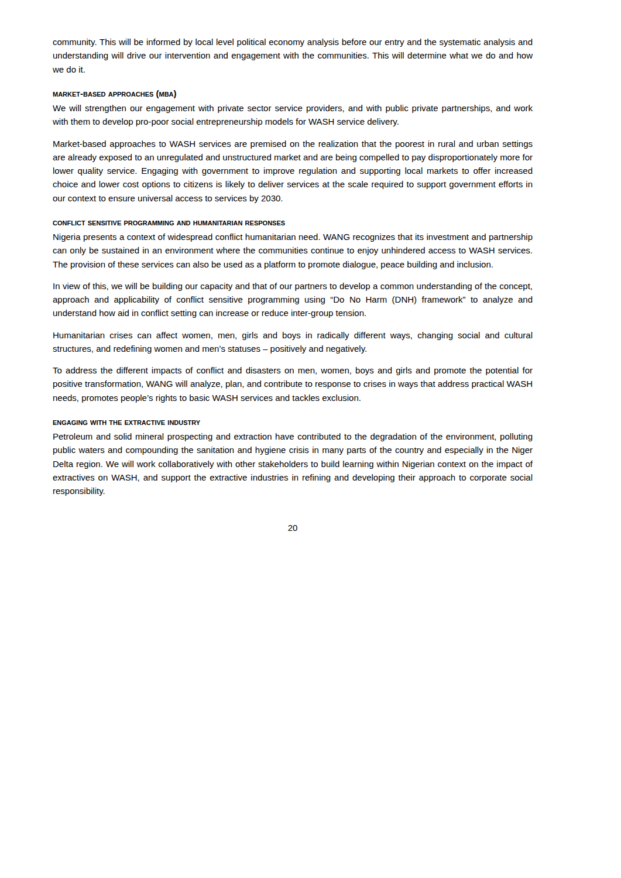community. This will be informed by local level political economy analysis before our entry and the systematic analysis and understanding will drive our intervention and engagement with the communities. This will determine what we do and how we do it.
Market-Based approaches (MBA)
We will strengthen our engagement with private sector service providers, and with public private partnerships, and work with them to develop pro-poor social entrepreneurship models for WASH service delivery.
Market-based approaches to WASH services are premised on the realization that the poorest in rural and urban settings are already exposed to an unregulated and unstructured market and are being compelled to pay disproportionately more for lower quality service. Engaging with government to improve regulation and supporting local markets to offer increased choice and lower cost options to citizens is likely to deliver services at the scale required to support government efforts in our context to ensure universal access to services by 2030.
Conflict Sensitive Programming and Humanitarian Responses
Nigeria presents a context of widespread conflict humanitarian need. WANG recognizes that its investment and partnership can only be sustained in an environment where the communities continue to enjoy unhindered access to WASH services. The provision of these services can also be used as a platform to promote dialogue, peace building and inclusion.
In view of this, we will be building our capacity and that of our partners to develop a common understanding of the concept, approach and applicability of conflict sensitive programming using “Do No Harm (DNH) framework” to analyze and understand how aid in conflict setting can increase or reduce inter-group tension.
Humanitarian crises can affect women, men, girls and boys in radically different ways, changing social and cultural structures, and redefining women and men’s statuses – positively and negatively.
To address the different impacts of conflict and disasters on men, women, boys and girls and promote the potential for positive transformation, WANG will analyze, plan, and contribute to response to crises in ways that address practical WASH needs, promotes people’s rights to basic WASH services and tackles exclusion.
Engaging with the Extractive Industry
Petroleum and solid mineral prospecting and extraction have contributed to the degradation of the environment, polluting public waters and compounding the sanitation and hygiene crisis in many parts of the country and especially in the Niger Delta region. We will work collaboratively with other stakeholders to build learning within Nigerian context on the impact of extractives on WASH, and support the extractive industries in refining and developing their approach to corporate social responsibility.
20